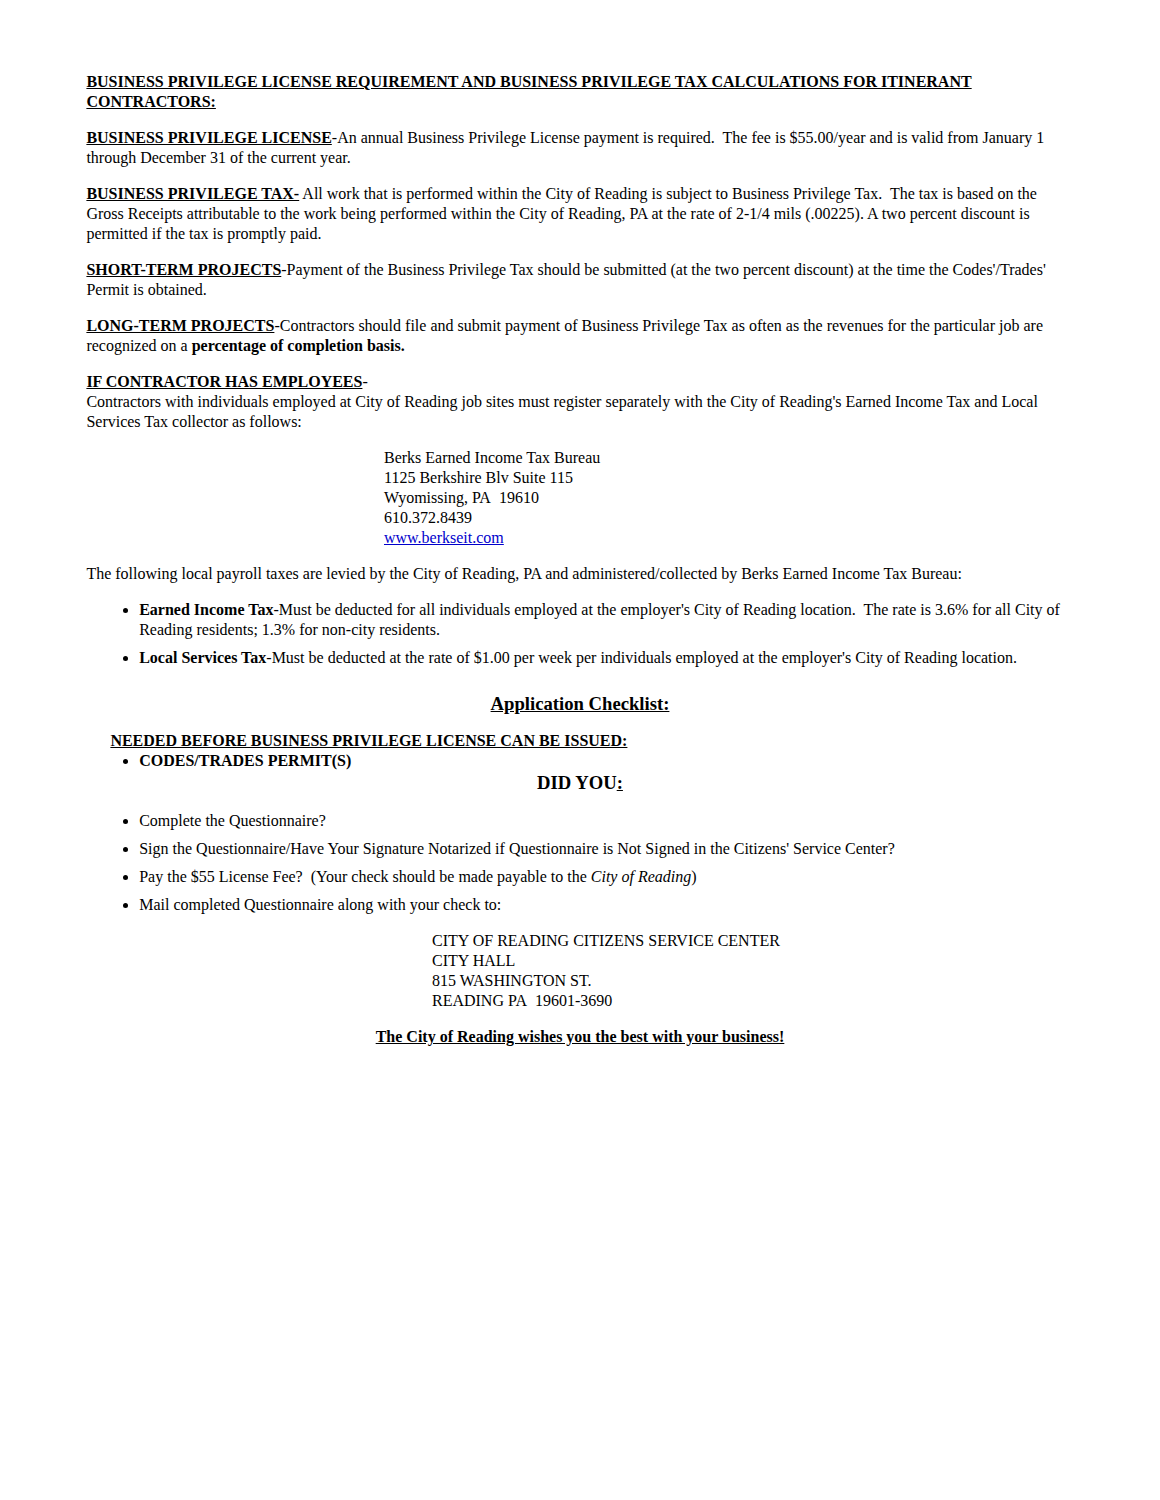BUSINESS PRIVILEGE LICENSE REQUIREMENT AND BUSINESS PRIVILEGE TAX CALCULATIONS FOR ITINERANT CONTRACTORS:
BUSINESS PRIVILEGE LICENSE-An annual Business Privilege License payment is required. The fee is $55.00/year and is valid from January 1 through December 31 of the current year.
BUSINESS PRIVILEGE TAX- All work that is performed within the City of Reading is subject to Business Privilege Tax. The tax is based on the Gross Receipts attributable to the work being performed within the City of Reading, PA at the rate of 2-1/4 mils (.00225). A two percent discount is permitted if the tax is promptly paid.
SHORT-TERM PROJECTS-Payment of the Business Privilege Tax should be submitted (at the two percent discount) at the time the Codes'/Trades' Permit is obtained.
LONG-TERM PROJECTS-Contractors should file and submit payment of Business Privilege Tax as often as the revenues for the particular job are recognized on a percentage of completion basis.
IF CONTRACTOR HAS EMPLOYEES-
Contractors with individuals employed at City of Reading job sites must register separately with the City of Reading's Earned Income Tax and Local Services Tax collector as follows:
Berks Earned Income Tax Bureau
1125 Berkshire Blv Suite 115
Wyomissing, PA 19610
610.372.8439
www.berkseit.com
The following local payroll taxes are levied by the City of Reading, PA and administered/collected by Berks Earned Income Tax Bureau:
Earned Income Tax-Must be deducted for all individuals employed at the employer's City of Reading location. The rate is 3.6% for all City of Reading residents; 1.3% for non-city residents.
Local Services Tax-Must be deducted at the rate of $1.00 per week per individuals employed at the employer's City of Reading location.
Application Checklist:
NEEDED BEFORE BUSINESS PRIVILEGE LICENSE CAN BE ISSUED:
CODES/TRADES PERMIT(S)
DID YOU:
Complete the Questionnaire?
Sign the Questionnaire/Have Your Signature Notarized if Questionnaire is Not Signed in the Citizens' Service Center?
Pay the $55 License Fee? (Your check should be made payable to the City of Reading)
Mail completed Questionnaire along with your check to:
CITY OF READING CITIZENS SERVICE CENTER
CITY HALL
815 WASHINGTON ST.
READING PA 19601-3690
The City of Reading wishes you the best with your business!